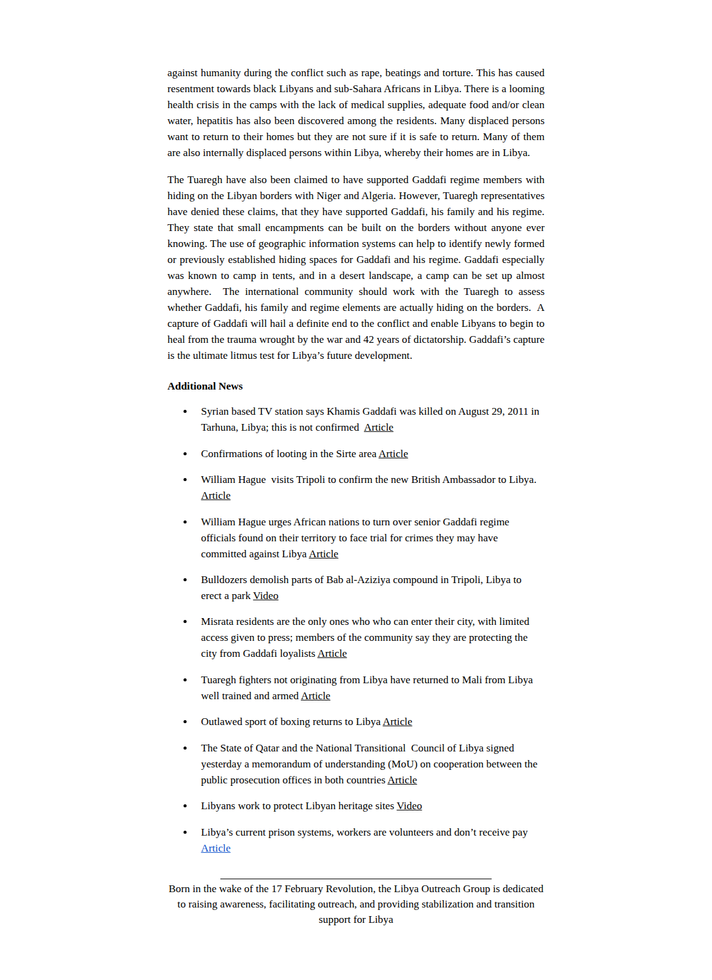against humanity during the conflict such as rape, beatings and torture. This has caused resentment towards black Libyans and sub-Sahara Africans in Libya. There is a looming health crisis in the camps with the lack of medical supplies, adequate food and/or clean water, hepatitis has also been discovered among the residents. Many displaced persons want to return to their homes but they are not sure if it is safe to return. Many of them are also internally displaced persons within Libya, whereby their homes are in Libya.
The Tuaregh have also been claimed to have supported Gaddafi regime members with hiding on the Libyan borders with Niger and Algeria. However, Tuaregh representatives have denied these claims, that they have supported Gaddafi, his family and his regime. They state that small encampments can be built on the borders without anyone ever knowing. The use of geographic information systems can help to identify newly formed or previously established hiding spaces for Gaddafi and his regime. Gaddafi especially was known to camp in tents, and in a desert landscape, a camp can be set up almost anywhere. The international community should work with the Tuaregh to assess whether Gaddafi, his family and regime elements are actually hiding on the borders. A capture of Gaddafi will hail a definite end to the conflict and enable Libyans to begin to heal from the trauma wrought by the war and 42 years of dictatorship. Gaddafi’s capture is the ultimate litmus test for Libya’s future development.
Additional News
Syrian based TV station says Khamis Gaddafi was killed on August 29, 2011 in Tarhuna, Libya; this is not confirmed Article
Confirmations of looting in the Sirte area Article
William Hague visits Tripoli to confirm the new British Ambassador to Libya. Article
William Hague urges African nations to turn over senior Gaddafi regime officials found on their territory to face trial for crimes they may have committed against Libya Article
Bulldozers demolish parts of Bab al-Aziziya compound in Tripoli, Libya to erect a park Video
Misrata residents are the only ones who who can enter their city, with limited access given to press; members of the community say they are protecting the city from Gaddafi loyalists Article
Tuaregh fighters not originating from Libya have returned to Mali from Libya well trained and armed Article
Outlawed sport of boxing returns to Libya Article
The State of Qatar and the National Transitional Council of Libya signed yesterday a memorandum of understanding (MoU) on cooperation between the public prosecution offices in both countries Article
Libyans work to protect Libyan heritage sites Video
Libya’s current prison systems, workers are volunteers and don’t receive pay Article
Born in the wake of the 17 February Revolution, the Libya Outreach Group is dedicated to raising awareness, facilitating outreach, and providing stabilization and transition support for Libya